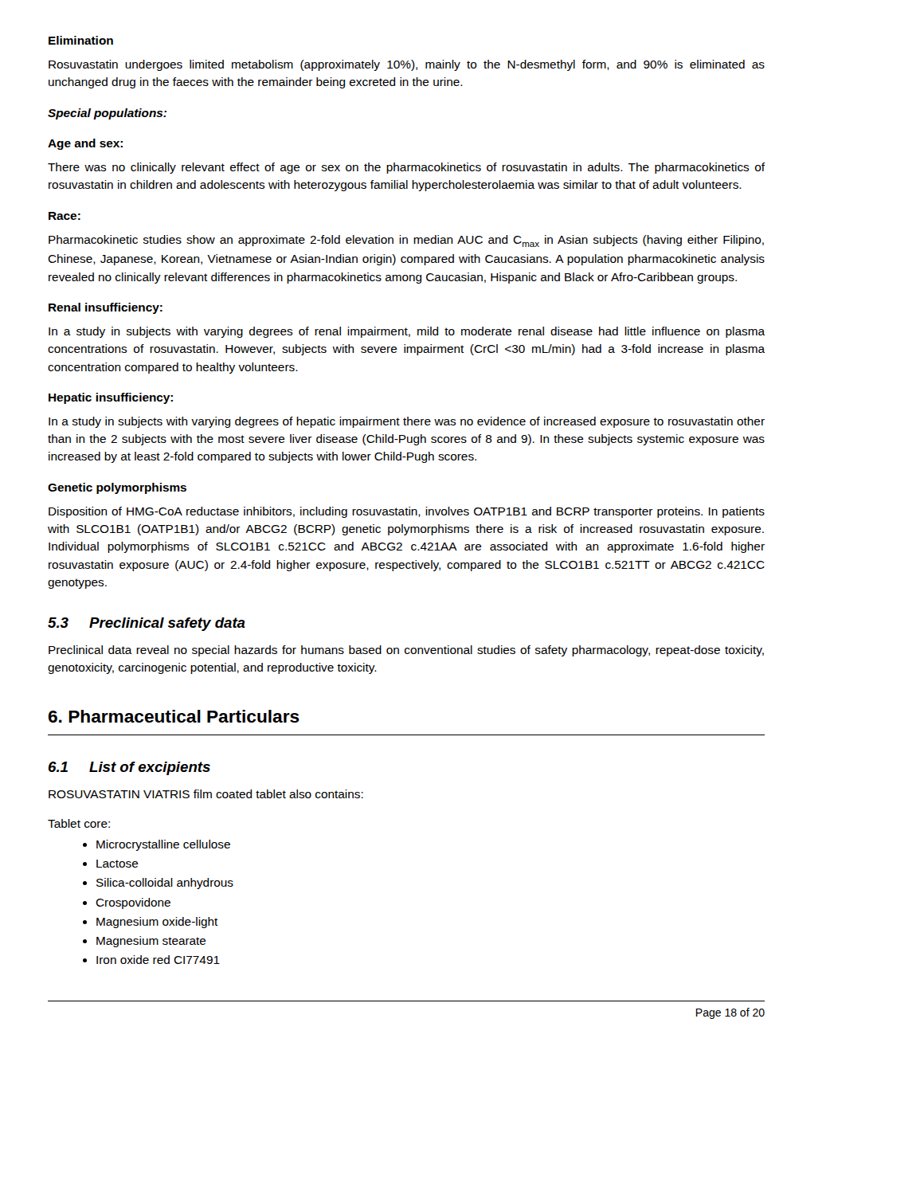Elimination
Rosuvastatin undergoes limited metabolism (approximately 10%), mainly to the N-desmethyl form, and 90% is eliminated as unchanged drug in the faeces with the remainder being excreted in the urine.
Special populations:
Age and sex:
There was no clinically relevant effect of age or sex on the pharmacokinetics of rosuvastatin in adults. The pharmacokinetics of rosuvastatin in children and adolescents with heterozygous familial hypercholesterolaemia was similar to that of adult volunteers.
Race:
Pharmacokinetic studies show an approximate 2-fold elevation in median AUC and Cmax in Asian subjects (having either Filipino, Chinese, Japanese, Korean, Vietnamese or Asian-Indian origin) compared with Caucasians. A population pharmacokinetic analysis revealed no clinically relevant differences in pharmacokinetics among Caucasian, Hispanic and Black or Afro-Caribbean groups.
Renal insufficiency:
In a study in subjects with varying degrees of renal impairment, mild to moderate renal disease had little influence on plasma concentrations of rosuvastatin. However, subjects with severe impairment (CrCl <30 mL/min) had a 3-fold increase in plasma concentration compared to healthy volunteers.
Hepatic insufficiency:
In a study in subjects with varying degrees of hepatic impairment there was no evidence of increased exposure to rosuvastatin other than in the 2 subjects with the most severe liver disease (Child-Pugh scores of 8 and 9). In these subjects systemic exposure was increased by at least 2-fold compared to subjects with lower Child-Pugh scores.
Genetic polymorphisms
Disposition of HMG-CoA reductase inhibitors, including rosuvastatin, involves OATP1B1 and BCRP transporter proteins. In patients with SLCO1B1 (OATP1B1) and/or ABCG2 (BCRP) genetic polymorphisms there is a risk of increased rosuvastatin exposure. Individual polymorphisms of SLCO1B1 c.521CC and ABCG2 c.421AA are associated with an approximate 1.6-fold higher rosuvastatin exposure (AUC) or 2.4-fold higher exposure, respectively, compared to the SLCO1B1 c.521TT or ABCG2 c.421CC genotypes.
5.3 Preclinical safety data
Preclinical data reveal no special hazards for humans based on conventional studies of safety pharmacology, repeat-dose toxicity, genotoxicity, carcinogenic potential, and reproductive toxicity.
6. Pharmaceutical Particulars
6.1 List of excipients
ROSUVASTATIN VIATRIS film coated tablet also contains:
Tablet core:
Microcrystalline cellulose
Lactose
Silica-colloidal anhydrous
Crospovidone
Magnesium oxide-light
Magnesium stearate
Iron oxide red CI77491
Page 18 of 20